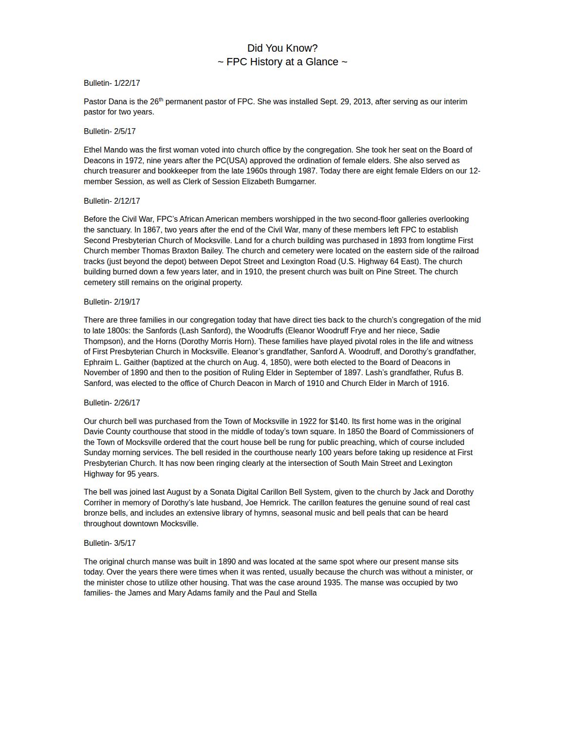Did You Know? ~ FPC History at a Glance ~
Bulletin- 1/22/17
Pastor Dana is the 26th permanent pastor of FPC. She was installed Sept. 29, 2013, after serving as our interim pastor for two years.
Bulletin- 2/5/17
Ethel Mando was the first woman voted into church office by the congregation. She took her seat on the Board of Deacons in 1972, nine years after the PC(USA) approved the ordination of female elders. She also served as church treasurer and bookkeeper from the late 1960s through 1987. Today there are eight female Elders on our 12-member Session, as well as Clerk of Session Elizabeth Bumgarner.
Bulletin- 2/12/17
Before the Civil War, FPC’s African American members worshipped in the two second-floor galleries overlooking the sanctuary. In 1867, two years after the end of the Civil War, many of these members left FPC to establish Second Presbyterian Church of Mocksville. Land for a church building was purchased in 1893 from longtime First Church member Thomas Braxton Bailey. The church and cemetery were located on the eastern side of the railroad tracks (just beyond the depot) between Depot Street and Lexington Road (U.S. Highway 64 East). The church building burned down a few years later, and in 1910, the present church was built on Pine Street. The church cemetery still remains on the original property.
Bulletin- 2/19/17
There are three families in our congregation today that have direct ties back to the church’s congregation of the mid to late 1800s: the Sanfords (Lash Sanford), the Woodruffs (Eleanor Woodruff Frye and her niece, Sadie Thompson), and the Horns (Dorothy Morris Horn). These families have played pivotal roles in the life and witness of First Presbyterian Church in Mocksville. Eleanor’s grandfather, Sanford A. Woodruff, and Dorothy’s grandfather, Ephraim L. Gaither (baptized at the church on Aug. 4, 1850), were both elected to the Board of Deacons in November of 1890 and then to the position of Ruling Elder in September of 1897. Lash’s grandfather, Rufus B. Sanford, was elected to the office of Church Deacon in March of 1910 and Church Elder in March of 1916.
Bulletin- 2/26/17
Our church bell was purchased from the Town of Mocksville in 1922 for $140. Its first home was in the original Davie County courthouse that stood in the middle of today’s town square. In 1850 the Board of Commissioners of the Town of Mocksville ordered that the court house bell be rung for public preaching, which of course included Sunday morning services. The bell resided in the courthouse nearly 100 years before taking up residence at First Presbyterian Church. It has now been ringing clearly at the intersection of South Main Street and Lexington Highway for 95 years.
The bell was joined last August by a Sonata Digital Carillon Bell System, given to the church by Jack and Dorothy Corriher in memory of Dorothy’s late husband, Joe Hemrick. The carillon features the genuine sound of real cast bronze bells, and includes an extensive library of hymns, seasonal music and bell peals that can be heard throughout downtown Mocksville.
Bulletin- 3/5/17
The original church manse was built in 1890 and was located at the same spot where our present manse sits today. Over the years there were times when it was rented, usually because the church was without a minister, or the minister chose to utilize other housing. That was the case around 1935. The manse was occupied by two families- the James and Mary Adams family and the Paul and Stella